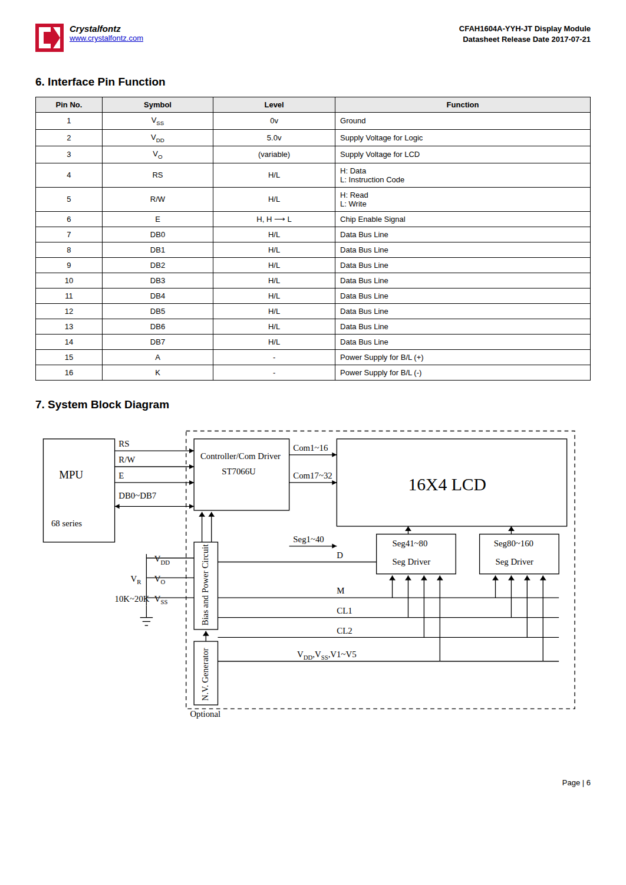Crystalfontz
www.crystalfontz.com
CFAH1604A-YYH-JT Display Module
Datasheet Release Date 2017-07-21
6. Interface Pin Function
| Pin No. | Symbol | Level | Function |
| --- | --- | --- | --- |
| 1 | V SS | 0v | Ground |
| 2 | V DD | 5.0v | Supply Voltage for Logic |
| 3 | V O | (variable) | Supply Voltage for LCD |
| 4 | RS | H/L | H: Data L: Instruction Code |
| 5 | R/W | H/L | H: Read L: Write |
| 6 | E | H, H ⟶ L | Chip Enable Signal |
| 7 | DB0 | H/L | Data Bus Line |
| 8 | DB1 | H/L | Data Bus Line |
| 9 | DB2 | H/L | Data Bus Line |
| 10 | DB3 | H/L | Data Bus Line |
| 11 | DB4 | H/L | Data Bus Line |
| 12 | DB5 | H/L | Data Bus Line |
| 13 | DB6 | H/L | Data Bus Line |
| 14 | DB7 | H/L | Data Bus Line |
| 15 | A | - | Power Supply for B/L (+) |
| 16 | K | - | Power Supply for B/L (-) |
7. System Block Diagram
MPU 68 series RS R/W E DB0~DB7 Controller/Com Driver ST7066U Com1~16 Com17~32 16X4 LCD Seg1~40 Seg41~80 Seg Driver Seg80~160 Seg Driver Bias and Power Circuit N.V. Generator Optional VDD VO VSS VR 10K~20K D M CL1 CL2 VDD,VSS,V1~V5
Page | 6